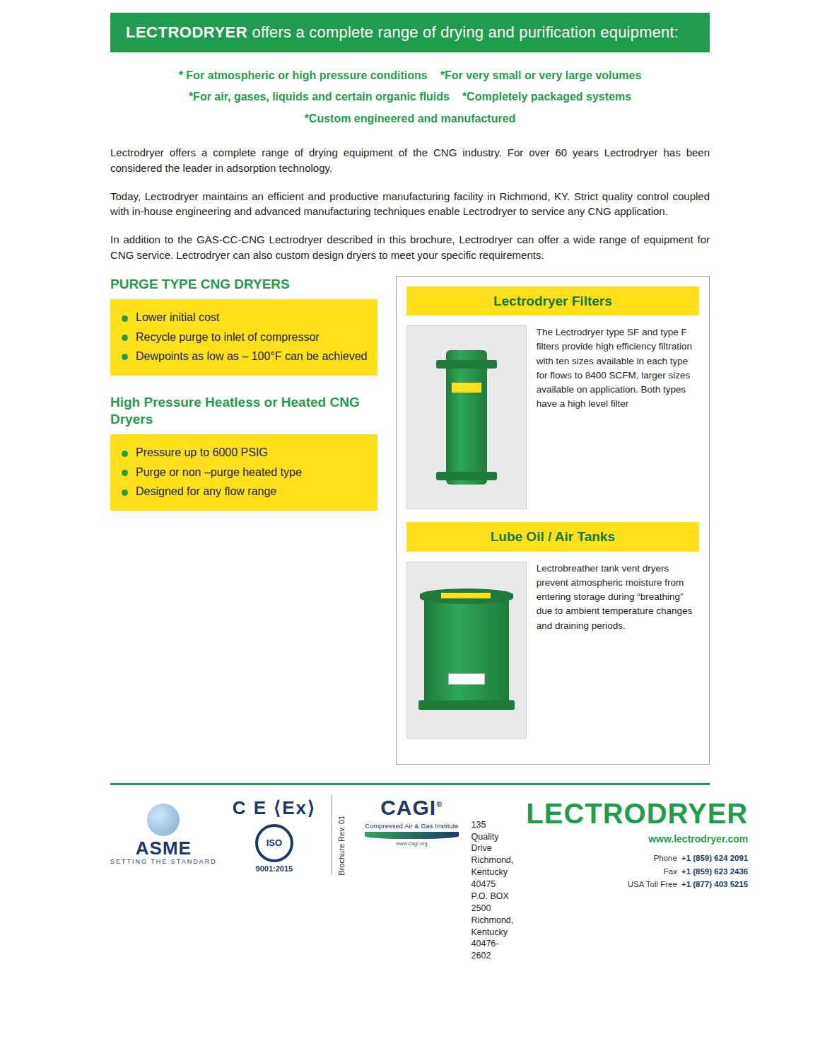LECTRODRYER offers a complete range of drying and purification equipment:
* For atmospheric or high pressure conditions *For very small or very large volumes
*For air, gases, liquids and certain organic fluids *Completely packaged systems
*Custom engineered and manufactured
Lectrodryer offers a complete range of drying equipment of the CNG industry. For over 60 years Lectrodryer has been considered the leader in adsorption technology.
Today, Lectrodryer maintains an efficient and productive manufacturing facility in Richmond, KY. Strict quality control coupled with in-house engineering and advanced manufacturing techniques enable Lectrodryer to service any CNG application.
In addition to the GAS-CC-CNG Lectrodryer described in this brochure, Lectrodryer can offer a wide range of equipment for CNG service. Lectrodryer can also custom design dryers to meet your specific requirements.
PURGE TYPE CNG DRYERS
Lower initial cost
Recycle purge to inlet of compressor
Dewpoints as low as – 100°F can be achieved
High Pressure Heatless or Heated CNG Dryers
Pressure up to 6000 PSIG
Purge or non –purge heated type
Designed for any flow range
Lectrodryer Filters
The Lectrodryer type SF and type F filters provide high efficiency filtration with ten sizes available in each type for flows to 8400 SCFM, larger sizes available on application. Both types have a high level filter
Lube Oil / Air Tanks
Lectrobreather tank vent dryers prevent atmospheric moisture from entering storage during “breathing” due to ambient temperature changes and draining periods.
ASME SETTING THE STANDARD
C E ⟨Ex⟩
ISO
9001:2015
Brochure Rev. 01
CAGI®
Compressed Air & Gas Institute
www.cagi.org
135 Quality Drive
Richmond, Kentucky 40475
P.O. BOX 2500
Richmond, Kentucky
40476-2602
LECTRODRYER
www.lectrodryer.com
| Phone | +1 (859) 624 2091 |
| Fax | +1 (859) 623 2436 |
| USA Toll Free | +1 (877) 403 5215 |